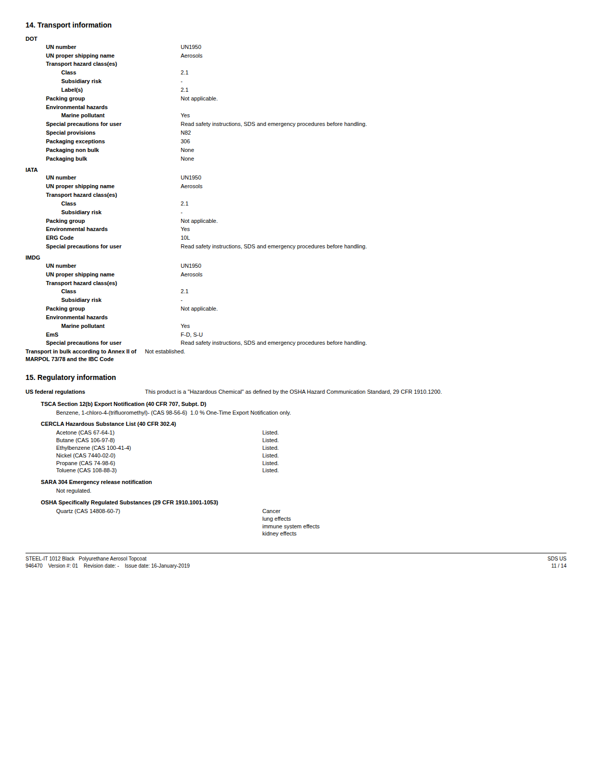14. Transport information
DOT
| UN number | UN1950 |
| UN proper shipping name | Aerosols |
| Transport hazard class(es) | |
| Class | 2.1 |
| Subsidiary risk | - |
| Label(s) | 2.1 |
| Packing group | Not applicable. |
| Environmental hazards | |
| Marine pollutant | Yes |
| Special precautions for user | Read safety instructions, SDS and emergency procedures before handling. |
| Special provisions | N82 |
| Packaging exceptions | 306 |
| Packaging non bulk | None |
| Packaging bulk | None |
IATA
| UN number | UN1950 |
| UN proper shipping name | Aerosols |
| Transport hazard class(es) | |
| Class | 2.1 |
| Subsidiary risk | - |
| Packing group | Not applicable. |
| Environmental hazards | Yes |
| ERG Code | 10L |
| Special precautions for user | Read safety instructions, SDS and emergency procedures before handling. |
IMDG
| UN number | UN1950 |
| UN proper shipping name | Aerosols |
| Transport hazard class(es) | |
| Class | 2.1 |
| Subsidiary risk | - |
| Packing group | Not applicable. |
| Environmental hazards | |
| Marine pollutant | Yes |
| EmS | F-D, S-U |
| Special precautions for user | Read safety instructions, SDS and emergency procedures before handling. |
| Transport in bulk according to Annex II of MARPOL 73/78 and the IBC Code | Not established. |
15. Regulatory information
| US federal regulations | This product is a "Hazardous Chemical" as defined by the OSHA Hazard Communication Standard, 29 CFR 1910.1200. |
TSCA Section 12(b) Export Notification (40 CFR 707, Subpt. D)
Benzene, 1-chloro-4-(trifluoromethyl)- (CAS 98-56-6) 1.0 % One-Time Export Notification only.
CERCLA Hazardous Substance List (40 CFR 302.4)
| Acetone (CAS 67-64-1) | Listed. |
| Butane (CAS 106-97-8) | Listed. |
| Ethylbenzene (CAS 100-41-4) | Listed. |
| Nickel (CAS 7440-02-0) | Listed. |
| Propane (CAS 74-98-6) | Listed. |
| Toluene (CAS 108-88-3) | Listed. |
SARA 304 Emergency release notification
Not regulated.
OSHA Specifically Regulated Substances (29 CFR 1910.1001-1053)
| Quartz (CAS 14808-60-7) | Cancer |
| | lung effects |
| | immune system effects |
| | kidney effects |
STEEL-IT 1012 Black Polyurethane Aerosol Topcoat
SDS US
946470 Version #: 01 Revision date: - Issue date: 16-January-2019
11 / 14